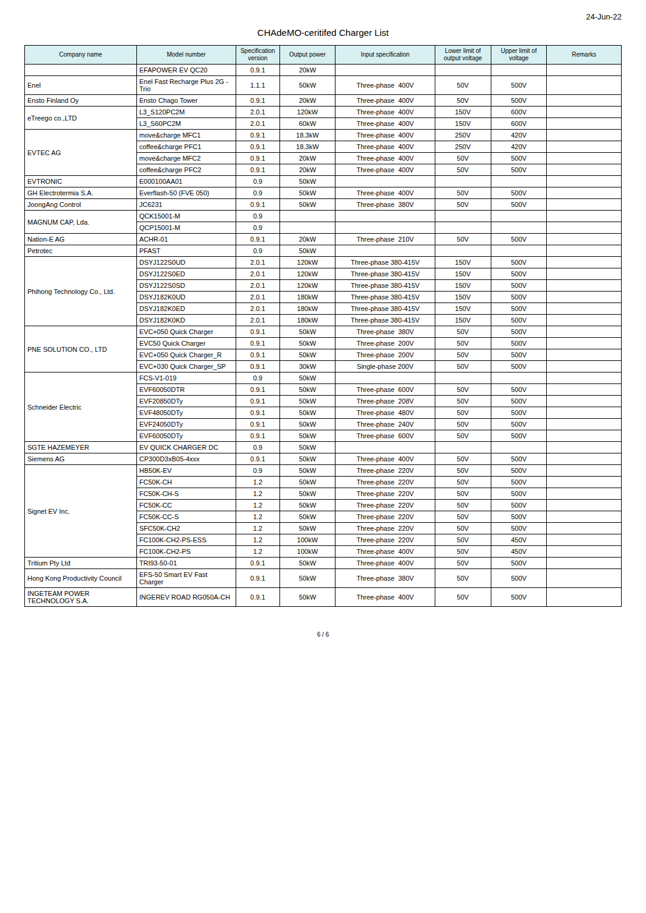24-Jun-22
CHAdeMO-ceritifed Charger List
| Company name | Model number | Specification version | Output power | Input specification | Lower limit of output voltage | Upper limit of voltage | Remarks |
| --- | --- | --- | --- | --- | --- | --- | --- |
| | EFAPOWER EV QC20 | 0.9.1 | 20kW | | | | |
| Enel | Enel Fast Recharge Plus 2G - Trio | 1.1.1 | 50kW | Three-phase 400V | 50V | 500V | |
| Ensto Finland Oy | Ensto Chago Tower | 0.9.1 | 20kW | Three-phase 400V | 50V | 500V | |
| eTreego co.,LTD | L3_S120PC2M | 2.0.1 | 120kW | Three-phase 400V | 150V | 600V | |
| L3_S60PC2M | 2.0.1 | 60kW | Three-phase 400V | 150V | 600V | |
| EVTEC AG | move&charge MFC1 | 0.9.1 | 18.3kW | Three-phase 400V | 250V | 420V | |
| coffee&charge PFC1 | 0.9.1 | 18.3kW | Three-phase 400V | 250V | 420V | |
| move&charge MFC2 | 0.9.1 | 20kW | Three-phase 400V | 50V | 500V | |
| coffee&charge PFC2 | 0.9.1 | 20kW | Three-phase 400V | 50V | 500V | |
| EVTRONIC | E000100AA01 | 0.9 | 50kW | | | | |
| GH Electrotermia S.A. | Everflash-50 (FVE 050) | 0.9 | 50kW | Three-phase 400V | 50V | 500V | |
| JoongAng Control | JC6231 | 0.9.1 | 50kW | Three-phase 380V | 50V | 500V | |
| MAGNUM CAP, Lda. | QCK15001-M | 0.9 | | | | | |
| QCP15001-M | 0.9 | | | | | |
| Nation-E AG | ACHR-01 | 0.9.1 | 20kW | Three-phase 210V | 50V | 500V | |
| Petrotec | PFAST | 0.9 | 50kW | | | | |
| Phihong Technology Co., Ltd. | DSYJ122S0UD | 2.0.1 | 120kW | Three-phase 380-415V | 150V | 500V | |
| DSYJ122S0ED | 2.0.1 | 120kW | Three-phase 380-415V | 150V | 500V | |
| DSYJ122S0SD | 2.0.1 | 120kW | Three-phase 380-415V | 150V | 500V | |
| DSYJ182K0UD | 2.0.1 | 180kW | Three-phase 380-415V | 150V | 500V | |
| DSYJ182K0ED | 2.0.1 | 180kW | Three-phase 380-415V | 150V | 500V | |
| DSYJ182K0KD | 2.0.1 | 180kW | Three-phase 380-415V | 150V | 500V | |
| PNE SOLUTION CO., LTD | EVC+050 Quick Charger | 0.9.1 | 50kW | Three-phase 380V | 50V | 500V | |
| EVC50 Quick Charger | 0.9.1 | 50kW | Three-phase 200V | 50V | 500V | |
| EVC+050 Quick Charger_R | 0.9.1 | 50kW | Three-phase 200V | 50V | 500V | |
| EVC+030 Quick Charger_SP | 0.9.1 | 30kW | Single-phase 200V | 50V | 500V | |
| Schneider Electric | FCS-V1-019 | 0.9 | 50kW | | | | |
| EVF60050DTR | 0.9.1 | 50kW | Three-phase 600V | 50V | 500V | |
| EVF20850DTy | 0.9.1 | 50kW | Three-phase 208V | 50V | 500V | |
| EVF48050DTy | 0.9.1 | 50kW | Three-phase 480V | 50V | 500V | |
| EVF24050DTy | 0.9.1 | 50kW | Three-phase 240V | 50V | 500V | |
| EVF60050DTy | 0.9.1 | 50kW | Three-phase 600V | 50V | 500V | |
| SGTE HAZEMEYER | EV QUICK CHARGER DC | 0.9 | 50kW | | | | |
| Siemens AG | CP300D3xB05-4xxx | 0.9.1 | 50kW | Three-phase 400V | 50V | 500V | |
| Signet EV Inc. | HB50K-EV | 0.9 | 50kW | Three-phase 220V | 50V | 500V | |
| FC50K-CH | 1.2 | 50kW | Three-phase 220V | 50V | 500V | |
| FC50K-CH-S | 1.2 | 50kW | Three-phase 220V | 50V | 500V | |
| FC50K-CC | 1.2 | 50kW | Three-phase 220V | 50V | 500V | |
| FC50K-CC-S | 1.2 | 50kW | Three-phase 220V | 50V | 500V | |
| SFC50K-CH2 | 1.2 | 50kW | Three-phase 220V | 50V | 500V | |
| FC100K-CH2-PS-ESS | 1.2 | 100kW | Three-phase 220V | 50V | 450V | |
| FC100K-CH2-PS | 1.2 | 100kW | Three-phase 400V | 50V | 450V | |
| Tritium Pty Ltd | TRI93-50-01 | 0.9.1 | 50kW | Three-phase 400V | 50V | 500V | |
| Hong Kong Productivity Council | EFS-50 Smart EV Fast Charger | 0.9.1 | 50kW | Three-phase 380V | 50V | 500V | |
| INGETEAM POWER TECHNOLOGY S.A. | INGEREV ROAD RG050A-CH | 0.9.1 | 50kW | Three-phase 400V | 50V | 500V | |
6 / 6